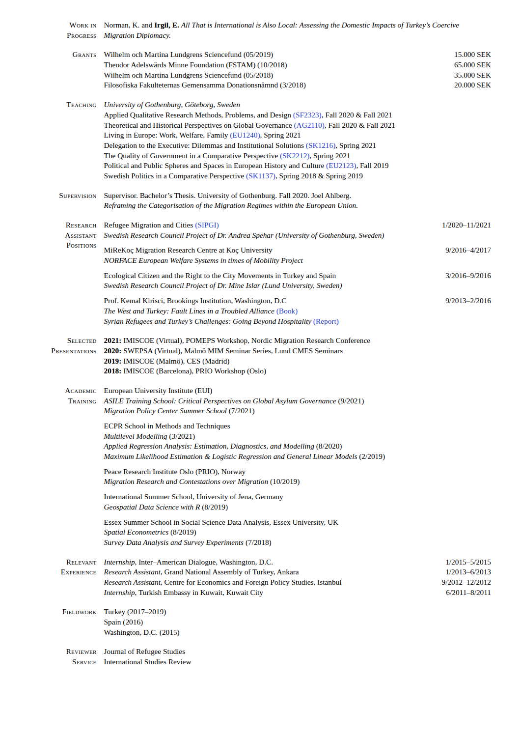| Work in Progress | Norman, K. and Irgil, E. All That is International is Also Local: Assessing the Domestic Impacts of Turkey’s Coercive Migration Diplomacy. |
| Grants | / Wilhelm och Martina Lundgrens Sciencefund (05/2019) / 15.000 SEK / / Theodor Adelswärds Minne Foundation (FSTAM) (10/2018) / 65.000 SEK / / Wilhelm och Martina Lundgrens Sciencefund (05/2018) / 35.000 SEK / / Filosofiska Fakulteternas Gemensamma Donationsnämnd (3/2018) / 20.000 SEK / |
| Teaching | University of Gothenburg, Göteborg, Sweden Applied Qualitative Research Methods, Problems, and Design (SF2323) , Fall 2020 & Fall 2021 Theoretical and Historical Perspectives on Global Governance (AG2110) , Fall 2020 & Fall 2021 Living in Europe: Work, Welfare, Family (EU1240) , Spring 2021 Delegation to the Executive: Dilemmas and Institutional Solutions (SK1216) , Spring 2021 The Quality of Government in a Comparative Perspective (SK2212) , Spring 2021 Political and Public Spheres and Spaces in European History and Culture (EU2123) , Fall 2019 Swedish Politics in a Comparative Perspective (SK1137) , Spring 2018 & Spring 2019 |
| Supervision | Supervisor. Bachelor’s Thesis. University of Gothenburg. Fall 2020. Joel Ahlberg. Reframing the Categorisation of the Migration Regimes within the European Union. |
| Research Assistant Positions | / Refugee Migration and Cities (SIPGI) Swedish Research Council Project of Dr. Andrea Spehar (University of Gothenburg, Sweden) / 1/2020–11/2021 / / MiReKoç Migration Research Centre at Koç University NORFACE European Welfare Systems in times of Mobility Project / 9/2016–4/2017 / / Ecological Citizen and the Right to the City Movements in Turkey and Spain Swedish Research Council Project of Dr. Mine Islar (Lund University, Sweden) / 3/2016–9/2016 / / Prof. Kemal Kirisci, Brookings Institution, Washington, D.C The West and Turkey: Fault Lines in a Troubled Alliance (Book) Syrian Refugees and Turkey’s Challenges: Going Beyond Hospitality (Report) / 9/2013–2/2016 / |
| Selected Presentations | 2021: IMISCOE (Virtual), POMEPS Workshop, Nordic Migration Research Conference 2020: SWEPSA (Virtual), Malmö MIM Seminar Series, Lund CMES Seminars 2019: IMISCOE (Malmö), CES (Madrid) 2018: IMISCOE (Barcelona), PRIO Workshop (Oslo) |
| Academic Training | European University Institute (EUI) ASILE Training School: Critical Perspectives on Global Asylum Governance (9/2021) Migration Policy Center Summer School (7/2021) ECPR School in Methods and Techniques Multilevel Modelling (3/2021) Applied Regression Analysis: Estimation, Diagnostics, and Modelling (8/2020) Maximum Likelihood Estimation & Logistic Regression and General Linear Models (2/2019) Peace Research Institute Oslo (PRIO), Norway Migration Research and Contestations over Migration (10/2019) International Summer School, University of Jena, Germany Geospatial Data Science with R (8/2019) Essex Summer School in Social Science Data Analysis, Essex University, UK Spatial Econometrics (8/2019) Survey Data Analysis and Survey Experiments (7/2018) |
| Relevant Experience | / Internship , Inter–American Dialogue, Washington, D.C. / 1/2015–5/2015 / / Research Assistant , Grand National Assembly of Turkey, Ankara / 1/2013–6/2013 / / Research Assistant , Centre for Economics and Foreign Policy Studies, Istanbul / 9/2012–12/2012 / / Internship , Turkish Embassy in Kuwait, Kuwait City / 6/2011–8/2011 / |
| Fieldwork | Turkey (2017–2019) Spain (2016) Washington, D.C. (2015) |
| Reviewer Service | Journal of Refugee Studies International Studies Review |